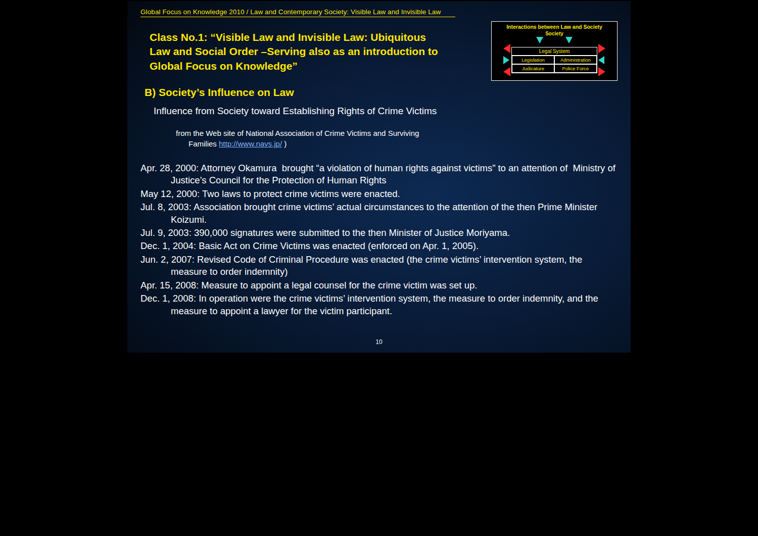Global Focus on Knowledge 2010 / Law and Contemporary Society: Visible Law and Invisible Law
Interactions between Law and Society
Society
Legal System
Legislation
Administration
Judicature
Police Force
Class No.1: “Visible Law and Invisible Law: Ubiquitous Law and Social Order –Serving also as an introduction to Global Focus on Knowledge”
B) Society’s Influence on Law
Influence from Society toward Establishing Rights of Crime Victims
from the Web site of National Association of Crime Victims and Surviving
Families http://www.navs.jp/ )
Apr. 28, 2000: Attorney Okamura brought “a violation of human rights against victims” to an attention of Ministry of Justice’s Council for the Protection of Human Rights
May 12, 2000: Two laws to protect crime victims were enacted.
Jul. 8, 2003: Association brought crime victims’ actual circumstances to the attention of the then Prime Minister Koizumi.
Jul. 9, 2003: 390,000 signatures were submitted to the then Minister of Justice Moriyama.
Dec. 1, 2004: Basic Act on Crime Victims was enacted (enforced on Apr. 1, 2005).
Jun. 2, 2007: Revised Code of Criminal Procedure was enacted (the crime victims’ intervention system, the measure to order indemnity)
Apr. 15, 2008: Measure to appoint a legal counsel for the crime victim was set up.
Dec. 1, 2008: In operation were the crime victims’ intervention system, the measure to order indemnity, and the measure to appoint a lawyer for the victim participant.
10